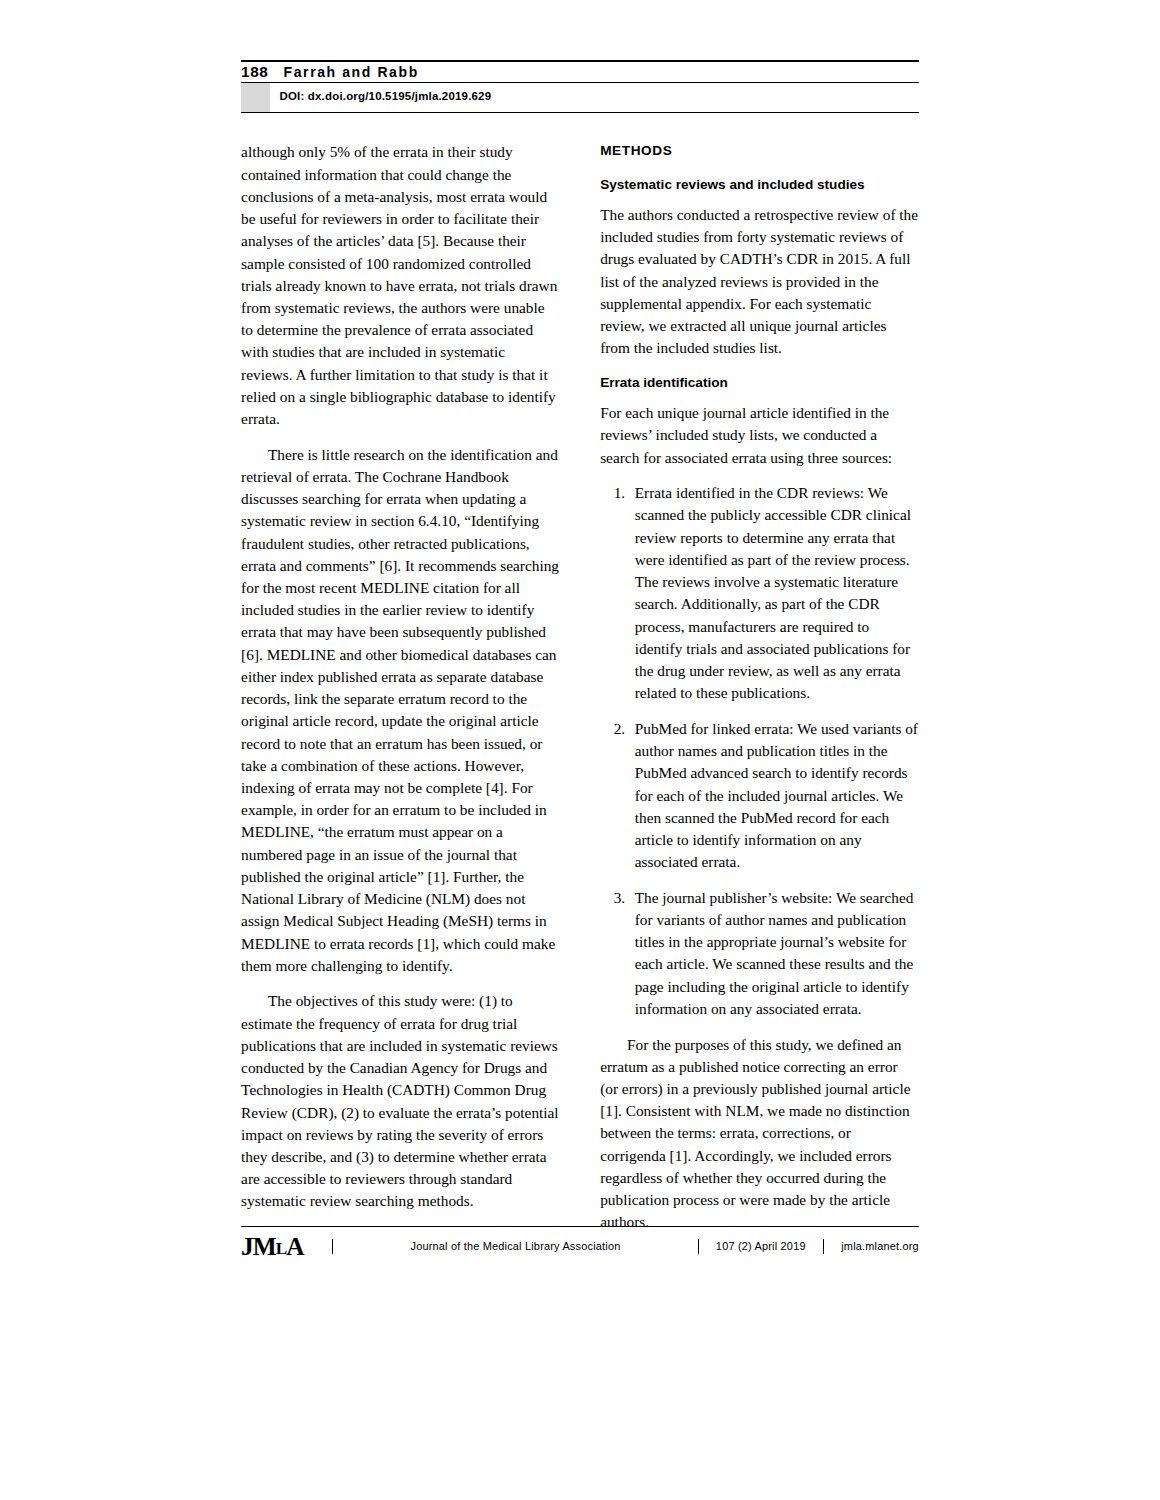188 Farrah and Rabb
DOI: dx.doi.org/10.5195/jmla.2019.629
although only 5% of the errata in their study contained information that could change the conclusions of a meta-analysis, most errata would be useful for reviewers in order to facilitate their analyses of the articles’ data [5]. Because their sample consisted of 100 randomized controlled trials already known to have errata, not trials drawn from systematic reviews, the authors were unable to determine the prevalence of errata associated with studies that are included in systematic reviews. A further limitation to that study is that it relied on a single bibliographic database to identify errata.
There is little research on the identification and retrieval of errata. The Cochrane Handbook discusses searching for errata when updating a systematic review in section 6.4.10, “Identifying fraudulent studies, other retracted publications, errata and comments” [6]. It recommends searching for the most recent MEDLINE citation for all included studies in the earlier review to identify errata that may have been subsequently published [6]. MEDLINE and other biomedical databases can either index published errata as separate database records, link the separate erratum record to the original article record, update the original article record to note that an erratum has been issued, or take a combination of these actions. However, indexing of errata may not be complete [4]. For example, in order for an erratum to be included in MEDLINE, “the erratum must appear on a numbered page in an issue of the journal that published the original article” [1]. Further, the National Library of Medicine (NLM) does not assign Medical Subject Heading (MeSH) terms in MEDLINE to errata records [1], which could make them more challenging to identify.
The objectives of this study were: (1) to estimate the frequency of errata for drug trial publications that are included in systematic reviews conducted by the Canadian Agency for Drugs and Technologies in Health (CADTH) Common Drug Review (CDR), (2) to evaluate the errata’s potential impact on reviews by rating the severity of errors they describe, and (3) to determine whether errata are accessible to reviewers through standard systematic review searching methods.
Methods
Systematic reviews and included studies
The authors conducted a retrospective review of the included studies from forty systematic reviews of drugs evaluated by CADTH’s CDR in 2015. A full list of the analyzed reviews is provided in the supplemental appendix. For each systematic review, we extracted all unique journal articles from the included studies list.
Errata identification
For each unique journal article identified in the reviews’ included study lists, we conducted a search for associated errata using three sources:
Errata identified in the CDR reviews: We scanned the publicly accessible CDR clinical review reports to determine any errata that were identified as part of the review process. The reviews involve a systematic literature search. Additionally, as part of the CDR process, manufacturers are required to identify trials and associated publications for the drug under review, as well as any errata related to these publications.
PubMed for linked errata: We used variants of author names and publication titles in the PubMed advanced search to identify records for each of the included journal articles. We then scanned the PubMed record for each article to identify information on any associated errata.
The journal publisher’s website: We searched for variants of author names and publication titles in the appropriate journal’s website for each article. We scanned these results and the page including the original article to identify information on any associated errata.
For the purposes of this study, we defined an erratum as a published notice correcting an error (or errors) in a previously published journal article [1]. Consistent with NLM, we made no distinction between the terms: errata, corrections, or corrigenda [1]. Accordingly, we included errors regardless of whether they occurred during the publication process or were made by the article authors.
JMLA
Journal of the Medical Library Association 107 (2) April 2019 jmla.mlanet.org